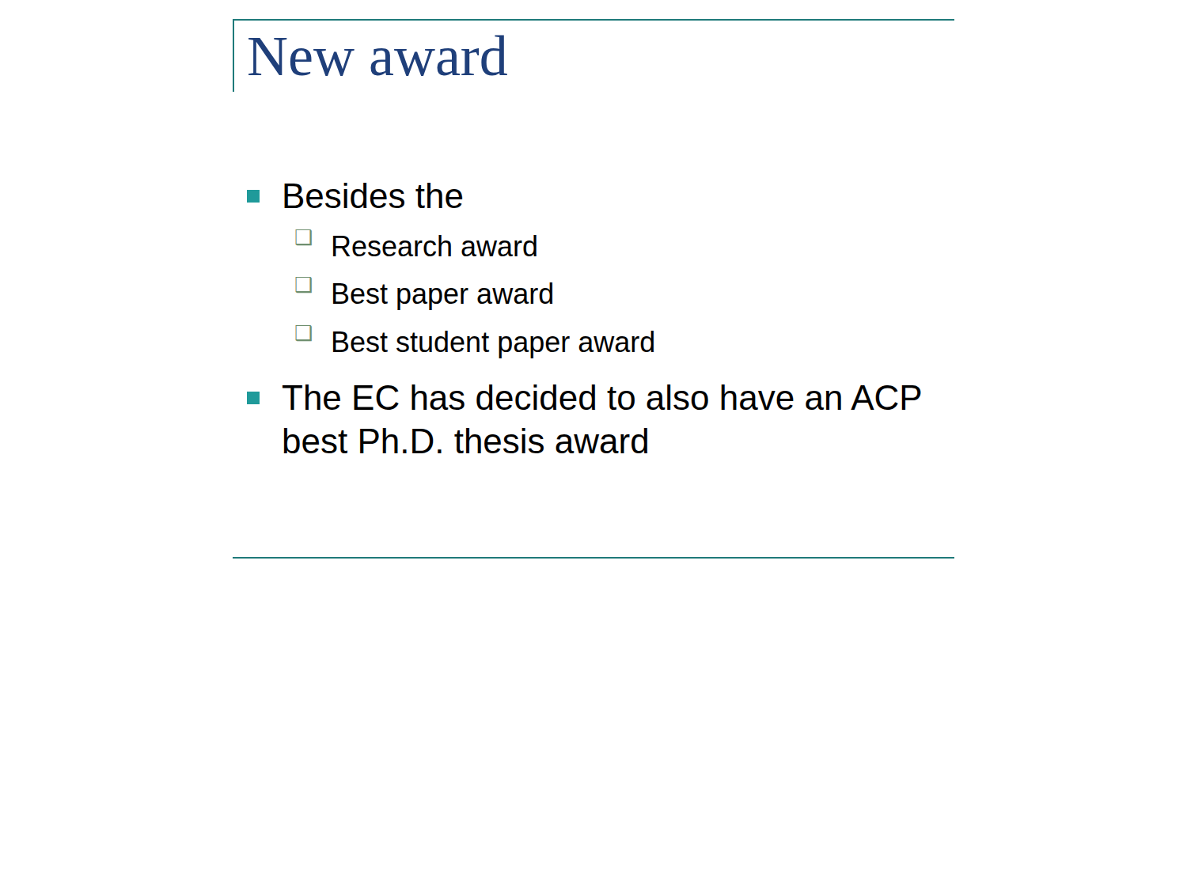New award
Besides the
Research award
Best paper award
Best student paper award
The EC has decided to also have an ACP best Ph.D. thesis award